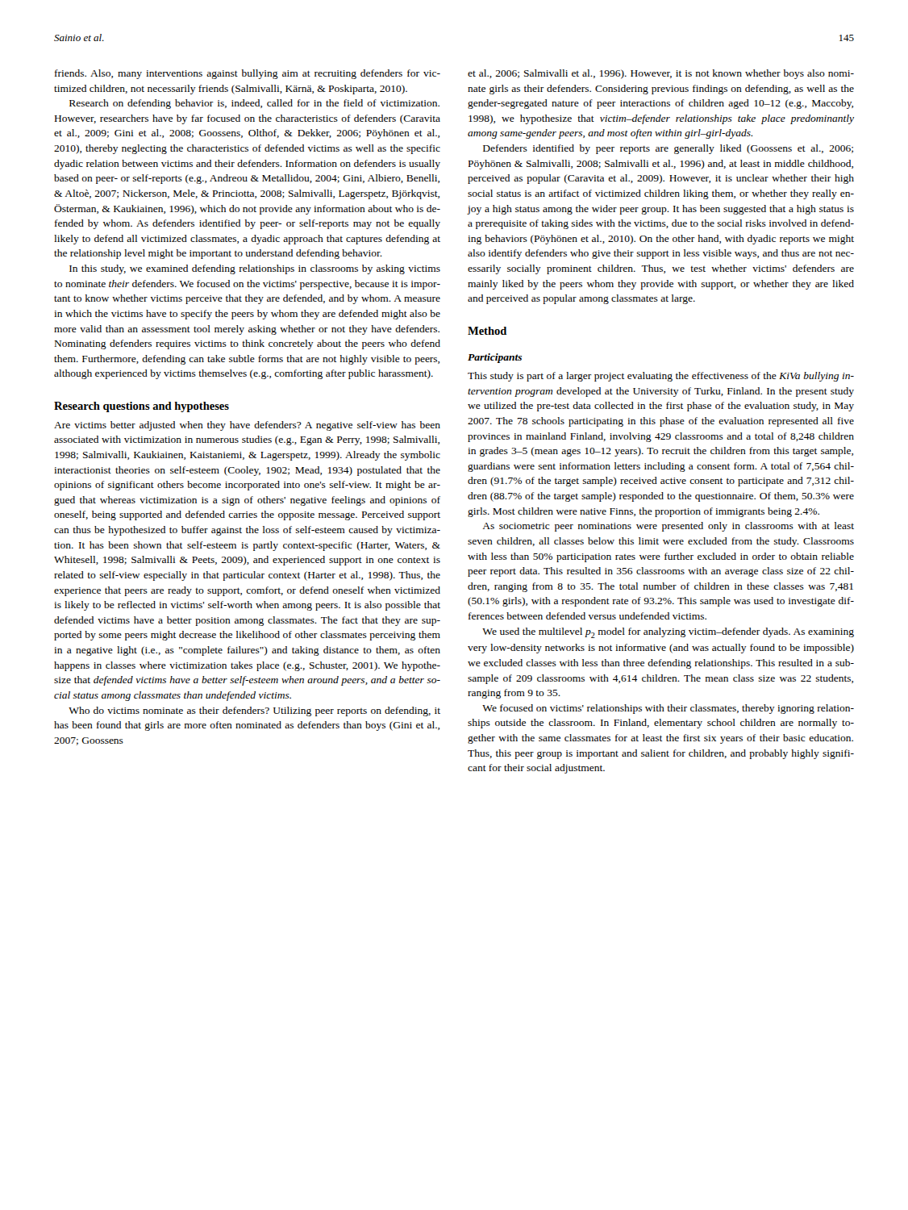Sainio et al. 145
friends. Also, many interventions against bullying aim at recruiting defenders for victimized children, not necessarily friends (Salmivalli, Kärnä, & Poskiparta, 2010).
Research on defending behavior is, indeed, called for in the field of victimization. However, researchers have by far focused on the characteristics of defenders (Caravita et al., 2009; Gini et al., 2008; Goossens, Olthof, & Dekker, 2006; Pöyhönen et al., 2010), thereby neglecting the characteristics of defended victims as well as the specific dyadic relation between victims and their defenders. Information on defenders is usually based on peer- or self-reports (e.g., Andreou & Metallidou, 2004; Gini, Albiero, Benelli, & Altoè, 2007; Nickerson, Mele, & Princiotta, 2008; Salmivalli, Lagerspetz, Björkqvist, Österman, & Kaukiainen, 1996), which do not provide any information about who is defended by whom. As defenders identified by peer- or self-reports may not be equally likely to defend all victimized classmates, a dyadic approach that captures defending at the relationship level might be important to understand defending behavior.
In this study, we examined defending relationships in classrooms by asking victims to nominate their defenders. We focused on the victims' perspective, because it is important to know whether victims perceive that they are defended, and by whom. A measure in which the victims have to specify the peers by whom they are defended might also be more valid than an assessment tool merely asking whether or not they have defenders. Nominating defenders requires victims to think concretely about the peers who defend them. Furthermore, defending can take subtle forms that are not highly visible to peers, although experienced by victims themselves (e.g., comforting after public harassment).
Research questions and hypotheses
Are victims better adjusted when they have defenders? A negative self-view has been associated with victimization in numerous studies (e.g., Egan & Perry, 1998; Salmivalli, 1998; Salmivalli, Kaukiainen, Kaistaniemi, & Lagerspetz, 1999). Already the symbolic interactionist theories on self-esteem (Cooley, 1902; Mead, 1934) postulated that the opinions of significant others become incorporated into one's self-view. It might be argued that whereas victimization is a sign of others' negative feelings and opinions of oneself, being supported and defended carries the opposite message. Perceived support can thus be hypothesized to buffer against the loss of self-esteem caused by victimization. It has been shown that self-esteem is partly context-specific (Harter, Waters, & Whitesell, 1998; Salmivalli & Peets, 2009), and experienced support in one context is related to self-view especially in that particular context (Harter et al., 1998). Thus, the experience that peers are ready to support, comfort, or defend oneself when victimized is likely to be reflected in victims' self-worth when among peers. It is also possible that defended victims have a better position among classmates. The fact that they are supported by some peers might decrease the likelihood of other classmates perceiving them in a negative light (i.e., as "complete failures") and taking distance to them, as often happens in classes where victimization takes place (e.g., Schuster, 2001). We hypothesize that defended victims have a better self-esteem when around peers, and a better social status among classmates than undefended victims.
Who do victims nominate as their defenders? Utilizing peer reports on defending, it has been found that girls are more often nominated as defenders than boys (Gini et al., 2007; Goossens
et al., 2006; Salmivalli et al., 1996). However, it is not known whether boys also nominate girls as their defenders. Considering previous findings on defending, as well as the gender-segregated nature of peer interactions of children aged 10–12 (e.g., Maccoby, 1998), we hypothesize that victim–defender relationships take place predominantly among same-gender peers, and most often within girl–girl-dyads.
Defenders identified by peer reports are generally liked (Goossens et al., 2006; Pöyhönen & Salmivalli, 2008; Salmivalli et al., 1996) and, at least in middle childhood, perceived as popular (Caravita et al., 2009). However, it is unclear whether their high social status is an artifact of victimized children liking them, or whether they really enjoy a high status among the wider peer group. It has been suggested that a high status is a prerequisite of taking sides with the victims, due to the social risks involved in defending behaviors (Pöyhönen et al., 2010). On the other hand, with dyadic reports we might also identify defenders who give their support in less visible ways, and thus are not necessarily socially prominent children. Thus, we test whether victims' defenders are mainly liked by the peers whom they provide with support, or whether they are liked and perceived as popular among classmates at large.
Method
Participants
This study is part of a larger project evaluating the effectiveness of the KiVa bullying intervention program developed at the University of Turku, Finland. In the present study we utilized the pre-test data collected in the first phase of the evaluation study, in May 2007. The 78 schools participating in this phase of the evaluation represented all five provinces in mainland Finland, involving 429 classrooms and a total of 8,248 children in grades 3–5 (mean ages 10–12 years). To recruit the children from this target sample, guardians were sent information letters including a consent form. A total of 7,564 children (91.7% of the target sample) received active consent to participate and 7,312 children (88.7% of the target sample) responded to the questionnaire. Of them, 50.3% were girls. Most children were native Finns, the proportion of immigrants being 2.4%.
As sociometric peer nominations were presented only in classrooms with at least seven children, all classes below this limit were excluded from the study. Classrooms with less than 50% participation rates were further excluded in order to obtain reliable peer report data. This resulted in 356 classrooms with an average class size of 22 children, ranging from 8 to 35. The total number of children in these classes was 7,481 (50.1% girls), with a respondent rate of 93.2%. This sample was used to investigate differences between defended versus undefended victims.
We used the multilevel p2 model for analyzing victim–defender dyads. As examining very low-density networks is not informative (and was actually found to be impossible) we excluded classes with less than three defending relationships. This resulted in a subsample of 209 classrooms with 4,614 children. The mean class size was 22 students, ranging from 9 to 35.
We focused on victims' relationships with their classmates, thereby ignoring relationships outside the classroom. In Finland, elementary school children are normally together with the same classmates for at least the first six years of their basic education. Thus, this peer group is important and salient for children, and probably highly significant for their social adjustment.